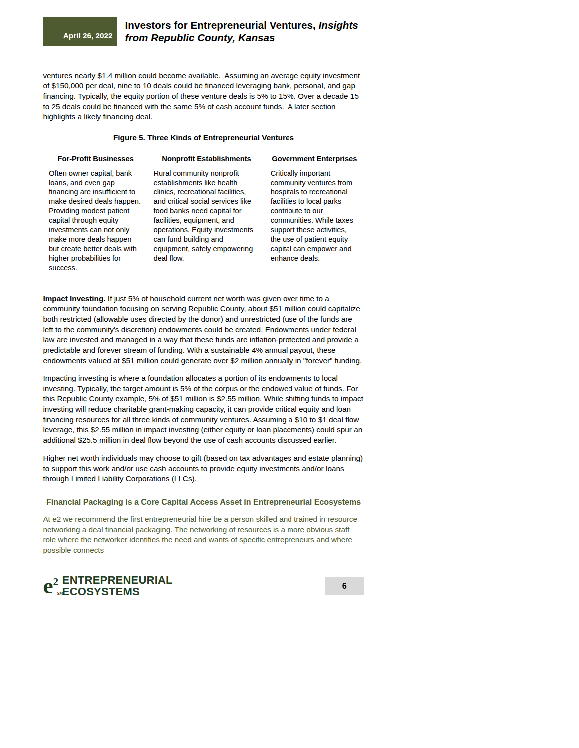April 26, 2022
Investors for Entrepreneurial Ventures, Insights from Republic County, Kansas
ventures nearly $1.4 million could become available. Assuming an average equity investment of $150,000 per deal, nine to 10 deals could be financed leveraging bank, personal, and gap financing. Typically, the equity portion of these venture deals is 5% to 15%. Over a decade 15 to 25 deals could be financed with the same 5% of cash account funds. A later section highlights a likely financing deal.
Figure 5. Three Kinds of Entrepreneurial Ventures
| For-Profit Businesses | Nonprofit Establishments | Government Enterprises |
| --- | --- | --- |
| Often owner capital, bank loans, and even gap financing are insufficient to make desired deals happen. Providing modest patient capital through equity investments can not only make more deals happen but create better deals with higher probabilities for success. | Rural community nonprofit establishments like health clinics, recreational facilities, and critical social services like food banks need capital for facilities, equipment, and operations. Equity investments can fund building and equipment, safely empowering deal flow. | Critically important community ventures from hospitals to recreational facilities to local parks contribute to our communities. While taxes support these activities, the use of patient equity capital can empower and enhance deals. |
Impact Investing. If just 5% of household current net worth was given over time to a community foundation focusing on serving Republic County, about $51 million could capitalize both restricted (allowable uses directed by the donor) and unrestricted (use of the funds are left to the community's discretion) endowments could be created. Endowments under federal law are invested and managed in a way that these funds are inflation-protected and provide a predictable and forever stream of funding. With a sustainable 4% annual payout, these endowments valued at $51 million could generate over $2 million annually in "forever" funding.
Impacting investing is where a foundation allocates a portion of its endowments to local investing. Typically, the target amount is 5% of the corpus or the endowed value of funds. For this Republic County example, 5% of $51 million is $2.55 million. While shifting funds to impact investing will reduce charitable grant-making capacity, it can provide critical equity and loan financing resources for all three kinds of community ventures. Assuming a $10 to $1 deal flow leverage, this $2.55 million in impact investing (either equity or loan placements) could spur an additional $25.5 million in deal flow beyond the use of cash accounts discussed earlier.
Higher net worth individuals may choose to gift (based on tax advantages and estate planning) to support this work and/or use cash accounts to provide equity investments and/or loans through Limited Liability Corporations (LLCs).
Financial Packaging is a Core Capital Access Asset in Entrepreneurial Ecosystems
At e2 we recommend the first entrepreneurial hire be a person skilled and trained in resource networking a deal financial packaging. The networking of resources is a more obvious staff role where the networker identifies the need and wants of specific entrepreneurs and where possible connects
e2SM ENTREPRENEURIAL
ECOSYSTEMS
6